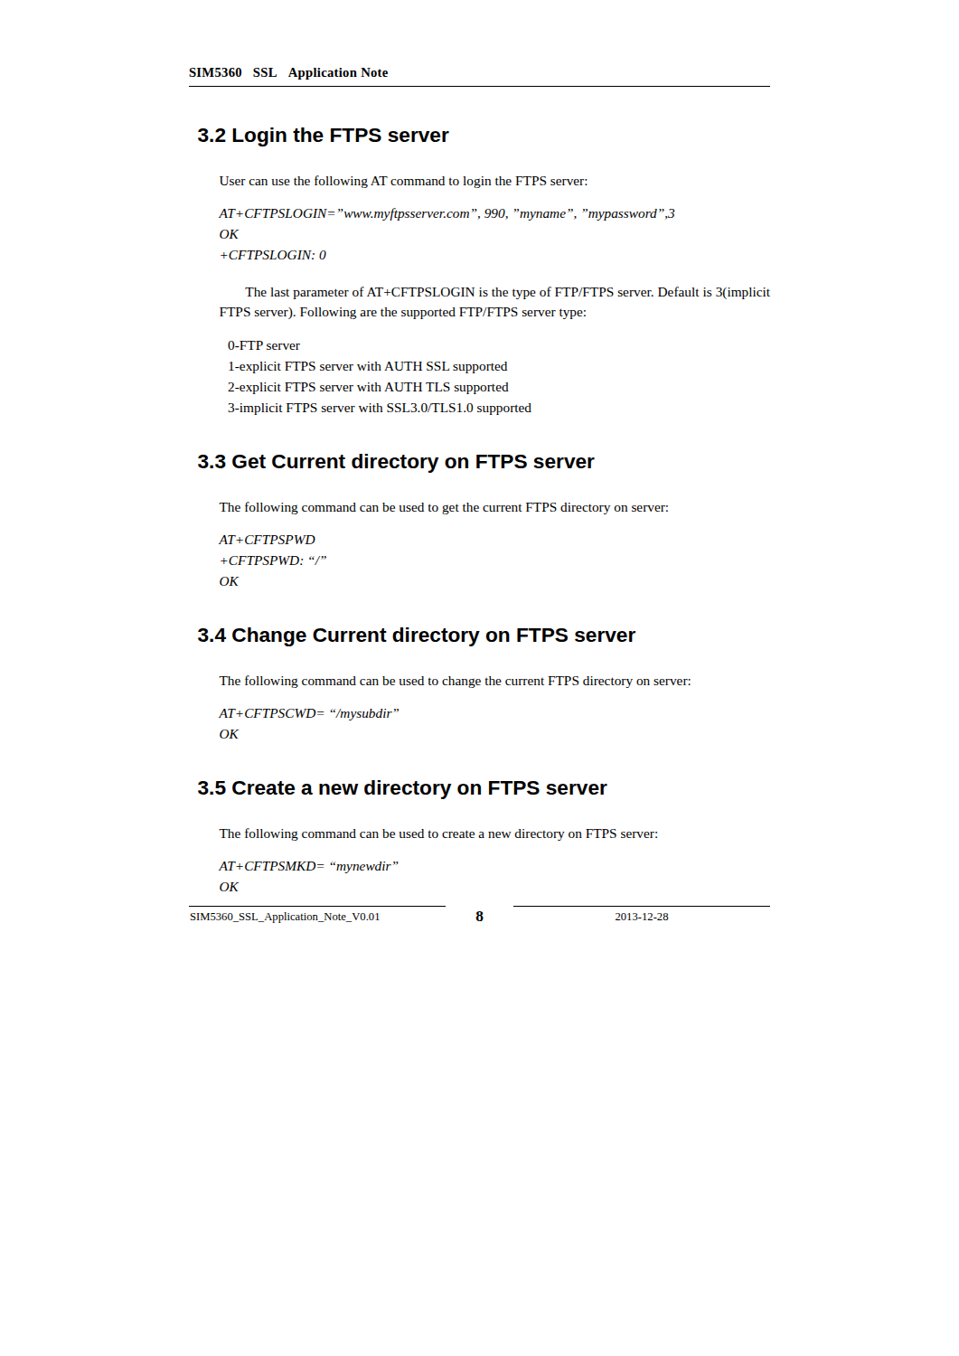SIM5360 SSL Application Note
3.2 Login the FTPS server
User can use the following AT command to login the FTPS server:
AT+CFTPSLOGIN=”www.myftpsserver.com”, 990, ”myname”, ”mypassword”,3
OK
+CFTPSLOGIN: 0
The last parameter of AT+CFTPSLOGIN is the type of FTP/FTPS server. Default is 3(implicit FTPS server). Following are the supported FTP/FTPS server type:
0-FTP server
1-explicit FTPS server with AUTH SSL supported
2-explicit FTPS server with AUTH TLS supported
3-implicit FTPS server with SSL3.0/TLS1.0 supported
3.3 Get Current directory on FTPS server
The following command can be used to get the current FTPS directory on server:
AT+CFTPSPWD
+CFTPSPWD: “/”
OK
3.4 Change Current directory on FTPS server
The following command can be used to change the current FTPS directory on server:
AT+CFTPSCWD= “/mysubdir”
OK
3.5 Create a new directory on FTPS server
The following command can be used to create a new directory on FTPS server:
AT+CFTPSMKD= “mynewdir”
OK
| SIM5360_SSL_Application_Note_V0.01 | 8 | 2013-12-28 |